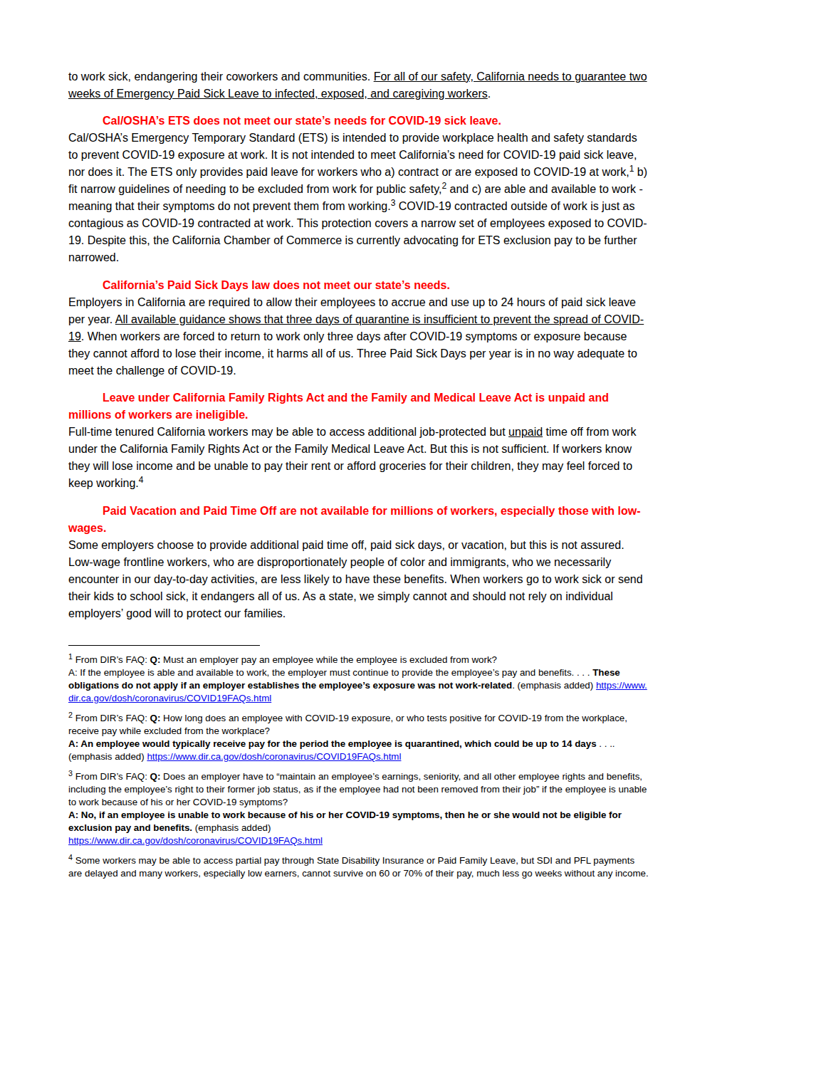to work sick, endangering their coworkers and communities. For all of our safety, California needs to guarantee two weeks of Emergency Paid Sick Leave to infected, exposed, and caregiving workers.
Cal/OSHA’s ETS does not meet our state’s needs for COVID-19 sick leave.
Cal/OSHA’s Emergency Temporary Standard (ETS) is intended to provide workplace health and safety standards to prevent COVID-19 exposure at work. It is not intended to meet California’s need for COVID-19 paid sick leave, nor does it. The ETS only provides paid leave for workers who a) contract or are exposed to COVID-19 at work,1 b) fit narrow guidelines of needing to be excluded from work for public safety,2 and c) are able and available to work - meaning that their symptoms do not prevent them from working.3 COVID-19 contracted outside of work is just as contagious as COVID-19 contracted at work. This protection covers a narrow set of employees exposed to COVID-19. Despite this, the California Chamber of Commerce is currently advocating for ETS exclusion pay to be further narrowed.
California’s Paid Sick Days law does not meet our state’s needs.
Employers in California are required to allow their employees to accrue and use up to 24 hours of paid sick leave per year. All available guidance shows that three days of quarantine is insufficient to prevent the spread of COVID-19. When workers are forced to return to work only three days after COVID-19 symptoms or exposure because they cannot afford to lose their income, it harms all of us. Three Paid Sick Days per year is in no way adequate to meet the challenge of COVID-19.
Leave under California Family Rights Act and the Family and Medical Leave Act is unpaid and millions of workers are ineligible.
Full-time tenured California workers may be able to access additional job-protected but unpaid time off from work under the California Family Rights Act or the Family Medical Leave Act. But this is not sufficient. If workers know they will lose income and be unable to pay their rent or afford groceries for their children, they may feel forced to keep working.4
Paid Vacation and Paid Time Off are not available for millions of workers, especially those with low-wages.
Some employers choose to provide additional paid time off, paid sick days, or vacation, but this is not assured. Low-wage frontline workers, who are disproportionately people of color and immigrants, who we necessarily encounter in our day-to-day activities, are less likely to have these benefits. When workers go to work sick or send their kids to school sick, it endangers all of us. As a state, we simply cannot and should not rely on individual employers’ good will to protect our families.
1 From DIR’s FAQ: Q: Must an employer pay an employee while the employee is excluded from work?
A: If the employee is able and available to work, the employer must continue to provide the employee’s pay and benefits. . . . These obligations do not apply if an employer establishes the employee’s exposure was not work-related. (emphasis added) https://www.dir.ca.gov/dosh/coronavirus/COVID19FAQs.html
2 From DIR’s FAQ: Q: How long does an employee with COVID-19 exposure, or who tests positive for COVID-19 from the workplace, receive pay while excluded from the workplace?
A: An employee would typically receive pay for the period the employee is quarantined, which could be up to 14 days . . ..(emphasis added) https://www.dir.ca.gov/dosh/coronavirus/COVID19FAQs.html
3 From DIR’s FAQ: Q: Does an employer have to “maintain an employee’s earnings, seniority, and all other employee rights and benefits, including the employee’s right to their former job status, as if the employee had not been removed from their job” if the employee is unable to work because of his or her COVID-19 symptoms?
A: No, if an employee is unable to work because of his or her COVID-19 symptoms, then he or she would not be eligible for exclusion pay and benefits. (emphasis added)
https://www.dir.ca.gov/dosh/coronavirus/COVID19FAQs.html
4 Some workers may be able to access partial pay through State Disability Insurance or Paid Family Leave, but SDI and PFL payments are delayed and many workers, especially low earners, cannot survive on 60 or 70% of their pay, much less go weeks without any income.